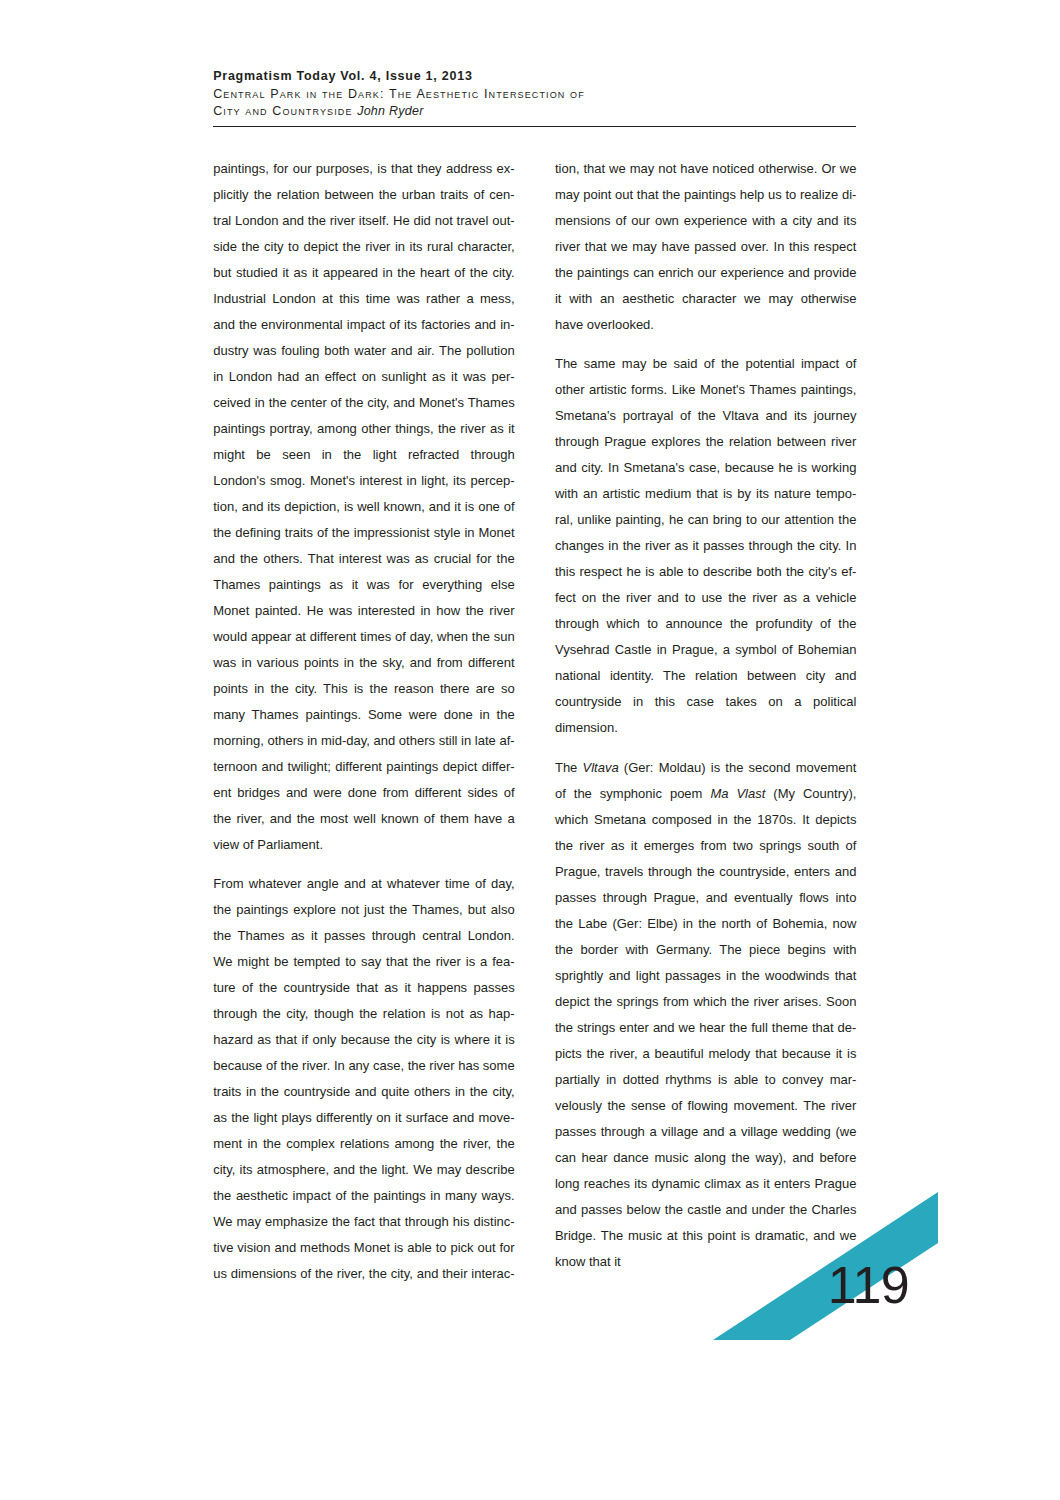Pragmatism Today Vol. 4, Issue 1, 2013
Central Park in the Dark: The Aesthetic Intersection of
City and Countryside John Ryder
paintings, for our purposes, is that they address explicitly the relation between the urban traits of central London and the river itself. He did not travel outside the city to depict the river in its rural character, but studied it as it appeared in the heart of the city. Industrial London at this time was rather a mess, and the environmental impact of its factories and industry was fouling both water and air. The pollution in London had an effect on sunlight as it was perceived in the center of the city, and Monet's Thames paintings portray, among other things, the river as it might be seen in the light refracted through London's smog. Monet's interest in light, its perception, and its depiction, is well known, and it is one of the defining traits of the impressionist style in Monet and the others. That interest was as crucial for the Thames paintings as it was for everything else Monet painted. He was interested in how the river would appear at different times of day, when the sun was in various points in the sky, and from different points in the city. This is the reason there are so many Thames paintings. Some were done in the morning, others in mid-day, and others still in late afternoon and twilight; different paintings depict different bridges and were done from different sides of the river, and the most well known of them have a view of Parliament.
From whatever angle and at whatever time of day, the paintings explore not just the Thames, but also the Thames as it passes through central London. We might be tempted to say that the river is a feature of the countryside that as it happens passes through the city, though the relation is not as haphazard as that if only because the city is where it is because of the river. In any case, the river has some traits in the countryside and quite others in the city, as the light plays differently on it surface and movement in the complex relations among the river, the city, its atmosphere, and the light. We may describe the aesthetic impact of the paintings in many ways. We may emphasize the fact that through his distinctive vision and methods Monet is able to pick out for us dimensions of the river, the city, and their interaction, that we may not have noticed otherwise. Or we may point out that the paintings help us to realize dimensions of our own experience with a city and its river that we may have passed over. In this respect the paintings can enrich our experience and provide it with an aesthetic character we may otherwise have overlooked.
The same may be said of the potential impact of other artistic forms. Like Monet's Thames paintings, Smetana's portrayal of the Vltava and its journey through Prague explores the relation between river and city. In Smetana's case, because he is working with an artistic medium that is by its nature temporal, unlike painting, he can bring to our attention the changes in the river as it passes through the city. In this respect he is able to describe both the city's effect on the river and to use the river as a vehicle through which to announce the profundity of the Vysehrad Castle in Prague, a symbol of Bohemian national identity. The relation between city and countryside in this case takes on a political dimension.
The Vltava (Ger: Moldau) is the second movement of the symphonic poem Ma Vlast (My Country), which Smetana composed in the 1870s. It depicts the river as it emerges from two springs south of Prague, travels through the countryside, enters and passes through Prague, and eventually flows into the Labe (Ger: Elbe) in the north of Bohemia, now the border with Germany. The piece begins with sprightly and light passages in the woodwinds that depict the springs from which the river arises. Soon the strings enter and we hear the full theme that depicts the river, a beautiful melody that because it is partially in dotted rhythms is able to convey marvelously the sense of flowing movement. The river passes through a village and a village wedding (we can hear dance music along the way), and before long reaches its dynamic climax as it enters Prague and passes below the castle and under the Charles Bridge. The music at this point is dramatic, and we know that it
119